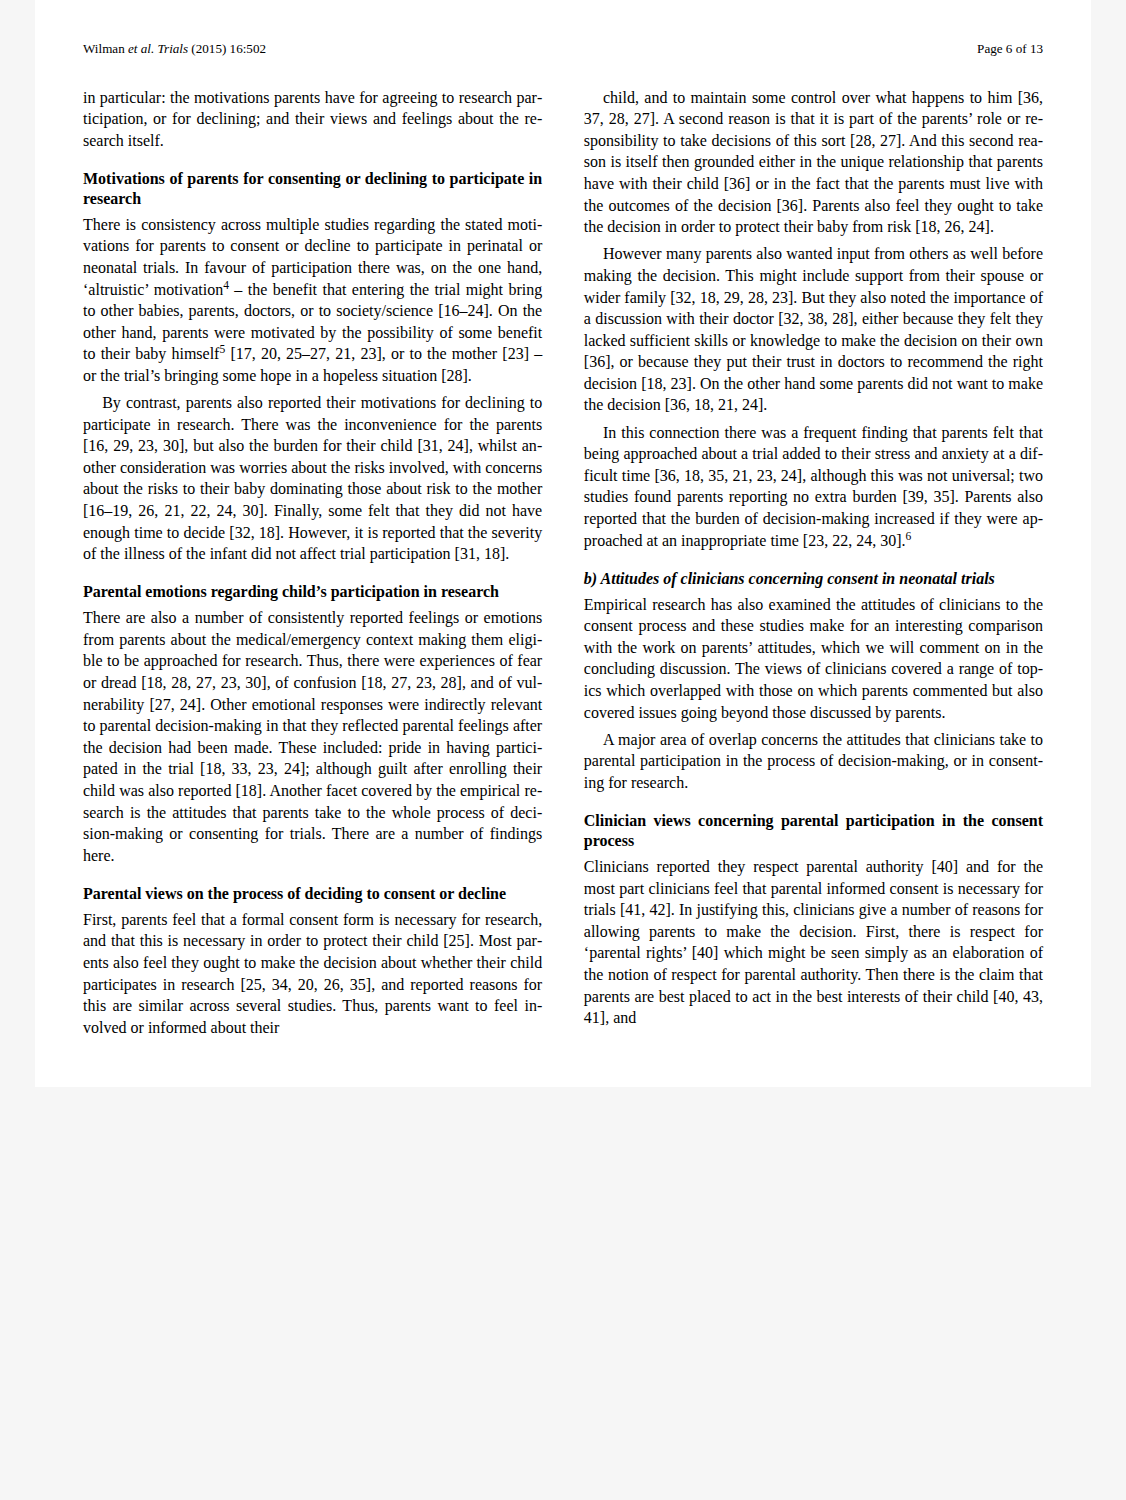Wilman et al. Trials (2015) 16:502 Page 6 of 13
in particular: the motivations parents have for agreeing to research participation, or for declining; and their views and feelings about the research itself.
Motivations of parents for consenting or declining to participate in research
There is consistency across multiple studies regarding the stated motivations for parents to consent or decline to participate in perinatal or neonatal trials. In favour of participation there was, on the one hand, ‘altruistic’ motivation4 – the benefit that entering the trial might bring to other babies, parents, doctors, or to society/science [16–24]. On the other hand, parents were motivated by the possibility of some benefit to their baby himself5 [17, 20, 25–27, 21, 23], or to the mother [23] – or the trial’s bringing some hope in a hopeless situation [28].
By contrast, parents also reported their motivations for declining to participate in research. There was the inconvenience for the parents [16, 29, 23, 30], but also the burden for their child [31, 24], whilst another consideration was worries about the risks involved, with concerns about the risks to their baby dominating those about risk to the mother [16–19, 26, 21, 22, 24, 30]. Finally, some felt that they did not have enough time to decide [32, 18]. However, it is reported that the severity of the illness of the infant did not affect trial participation [31, 18].
Parental emotions regarding child’s participation in research
There are also a number of consistently reported feelings or emotions from parents about the medical/emergency context making them eligible to be approached for research. Thus, there were experiences of fear or dread [18, 28, 27, 23, 30], of confusion [18, 27, 23, 28], and of vulnerability [27, 24]. Other emotional responses were indirectly relevant to parental decision-making in that they reflected parental feelings after the decision had been made. These included: pride in having participated in the trial [18, 33, 23, 24]; although guilt after enrolling their child was also reported [18]. Another facet covered by the empirical research is the attitudes that parents take to the whole process of decision-making or consenting for trials. There are a number of findings here.
Parental views on the process of deciding to consent or decline
First, parents feel that a formal consent form is necessary for research, and that this is necessary in order to protect their child [25]. Most parents also feel they ought to make the decision about whether their child participates in research [25, 34, 20, 26, 35], and reported reasons for this are similar across several studies. Thus, parents want to feel involved or informed about their
child, and to maintain some control over what happens to him [36, 37, 28, 27]. A second reason is that it is part of the parents’ role or responsibility to take decisions of this sort [28, 27]. And this second reason is itself then grounded either in the unique relationship that parents have with their child [36] or in the fact that the parents must live with the outcomes of the decision [36]. Parents also feel they ought to take the decision in order to protect their baby from risk [18, 26, 24].
However many parents also wanted input from others as well before making the decision. This might include support from their spouse or wider family [32, 18, 29, 28, 23]. But they also noted the importance of a discussion with their doctor [32, 38, 28], either because they felt they lacked sufficient skills or knowledge to make the decision on their own [36], or because they put their trust in doctors to recommend the right decision [18, 23]. On the other hand some parents did not want to make the decision [36, 18, 21, 24].
In this connection there was a frequent finding that parents felt that being approached about a trial added to their stress and anxiety at a difficult time [36, 18, 35, 21, 23, 24], although this was not universal; two studies found parents reporting no extra burden [39, 35]. Parents also reported that the burden of decision-making increased if they were approached at an inappropriate time [23, 22, 24, 30].6
b) Attitudes of clinicians concerning consent in neonatal trials
Empirical research has also examined the attitudes of clinicians to the consent process and these studies make for an interesting comparison with the work on parents’ attitudes, which we will comment on in the concluding discussion. The views of clinicians covered a range of topics which overlapped with those on which parents commented but also covered issues going beyond those discussed by parents.
A major area of overlap concerns the attitudes that clinicians take to parental participation in the process of decision-making, or in consenting for research.
Clinician views concerning parental participation in the consent process
Clinicians reported they respect parental authority [40] and for the most part clinicians feel that parental informed consent is necessary for trials [41, 42]. In justifying this, clinicians give a number of reasons for allowing parents to make the decision. First, there is respect for ‘parental rights’ [40] which might be seen simply as an elaboration of the notion of respect for parental authority. Then there is the claim that parents are best placed to act in the best interests of their child [40, 43, 41], and